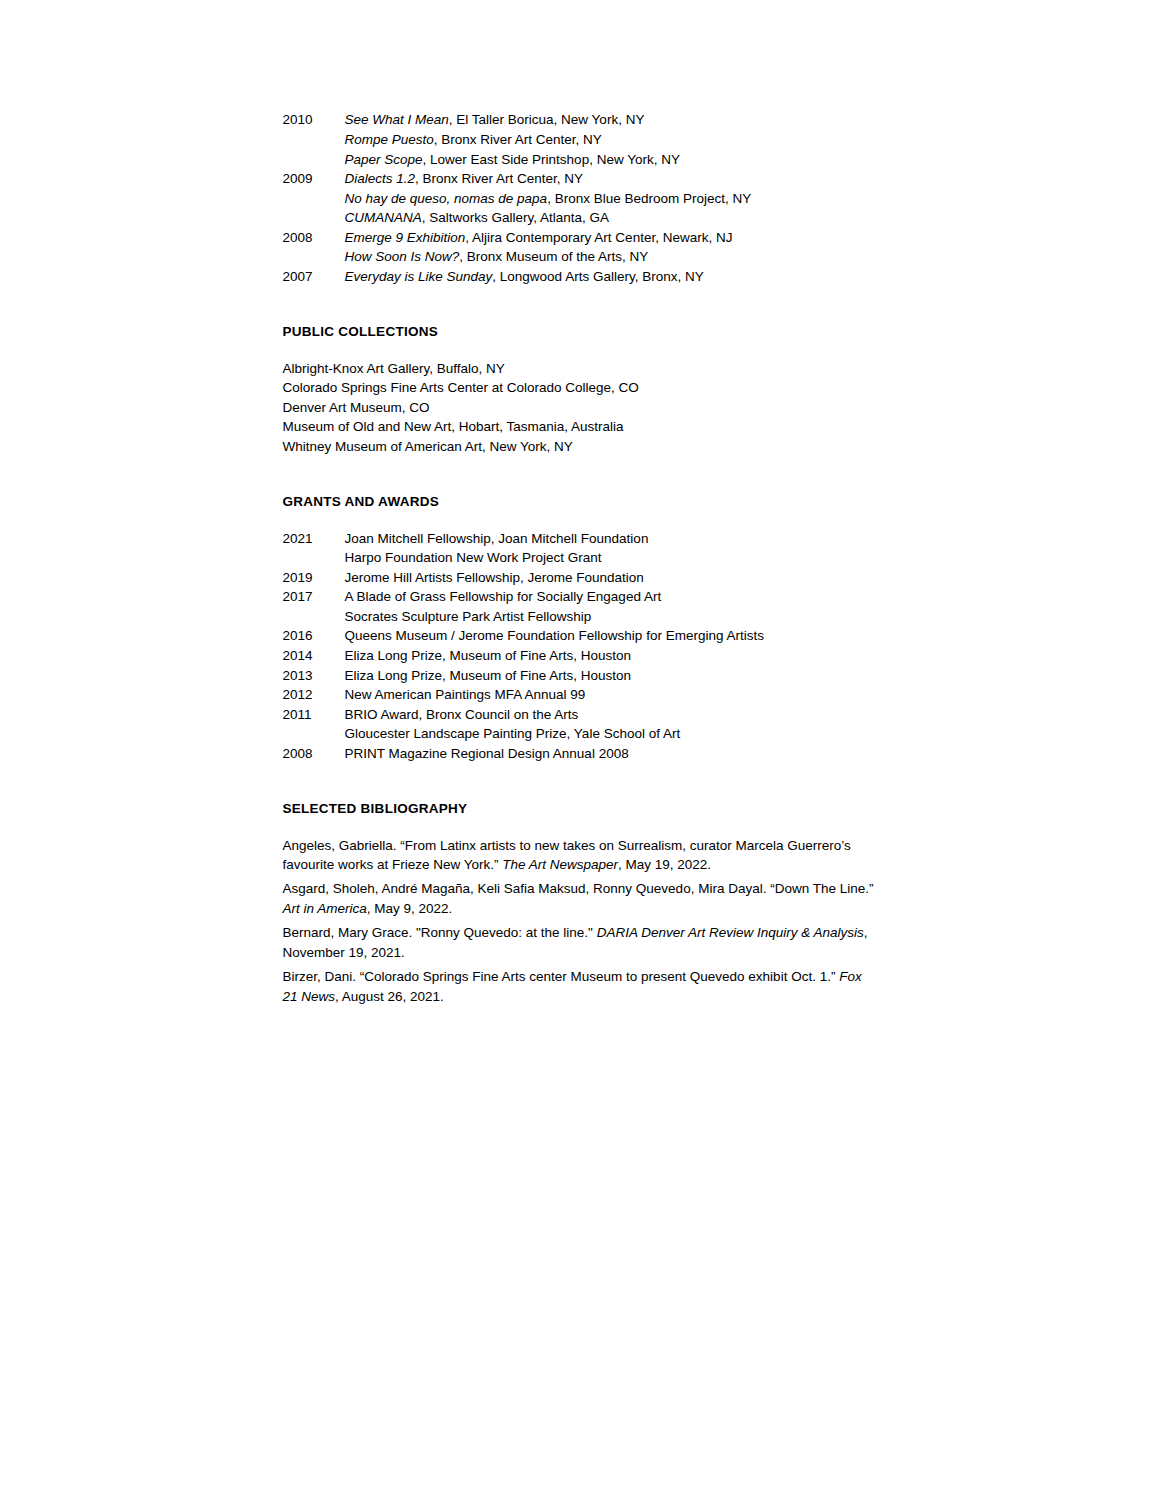2010
See What I Mean, El Taller Boricua, New York, NY
Rompe Puesto, Bronx River Art Center, NY
Paper Scope, Lower East Side Printshop, New York, NY
2009
Dialects 1.2, Bronx River Art Center, NY
No hay de queso, nomas de papa, Bronx Blue Bedroom Project, NY
CUMANANA, Saltworks Gallery, Atlanta, GA
2008
Emerge 9 Exhibition, Aljira Contemporary Art Center, Newark, NJ
How Soon Is Now?, Bronx Museum of the Arts, NY
2007
Everyday is Like Sunday, Longwood Arts Gallery, Bronx, NY
PUBLIC COLLECTIONS
Albright-Knox Art Gallery, Buffalo, NY
Colorado Springs Fine Arts Center at Colorado College, CO
Denver Art Museum, CO
Museum of Old and New Art, Hobart, Tasmania, Australia
Whitney Museum of American Art, New York, NY
GRANTS AND AWARDS
2021
Joan Mitchell Fellowship, Joan Mitchell Foundation
Harpo Foundation New Work Project Grant
2019
Jerome Hill Artists Fellowship, Jerome Foundation
2017
A Blade of Grass Fellowship for Socially Engaged Art
Socrates Sculpture Park Artist Fellowship
2016
Queens Museum / Jerome Foundation Fellowship for Emerging Artists
2014
Eliza Long Prize, Museum of Fine Arts, Houston
2013
Eliza Long Prize, Museum of Fine Arts, Houston
2012
New American Paintings MFA Annual 99
2011
BRIO Award, Bronx Council on the Arts
Gloucester Landscape Painting Prize, Yale School of Art
2008
PRINT Magazine Regional Design Annual 2008
SELECTED BIBLIOGRAPHY
Angeles, Gabriella. “From Latinx artists to new takes on Surrealism, curator Marcela Guerrero’s favourite works at Frieze New York.” The Art Newspaper, May 19, 2022.
Asgard, Sholeh, André Magaña, Keli Safia Maksud, Ronny Quevedo, Mira Dayal. “Down The Line.” Art in America, May 9, 2022.
Bernard, Mary Grace. "Ronny Quevedo: at the line." DARIA Denver Art Review Inquiry & Analysis, November 19, 2021.
Birzer, Dani. “Colorado Springs Fine Arts center Museum to present Quevedo exhibit Oct. 1.” Fox 21 News, August 26, 2021.